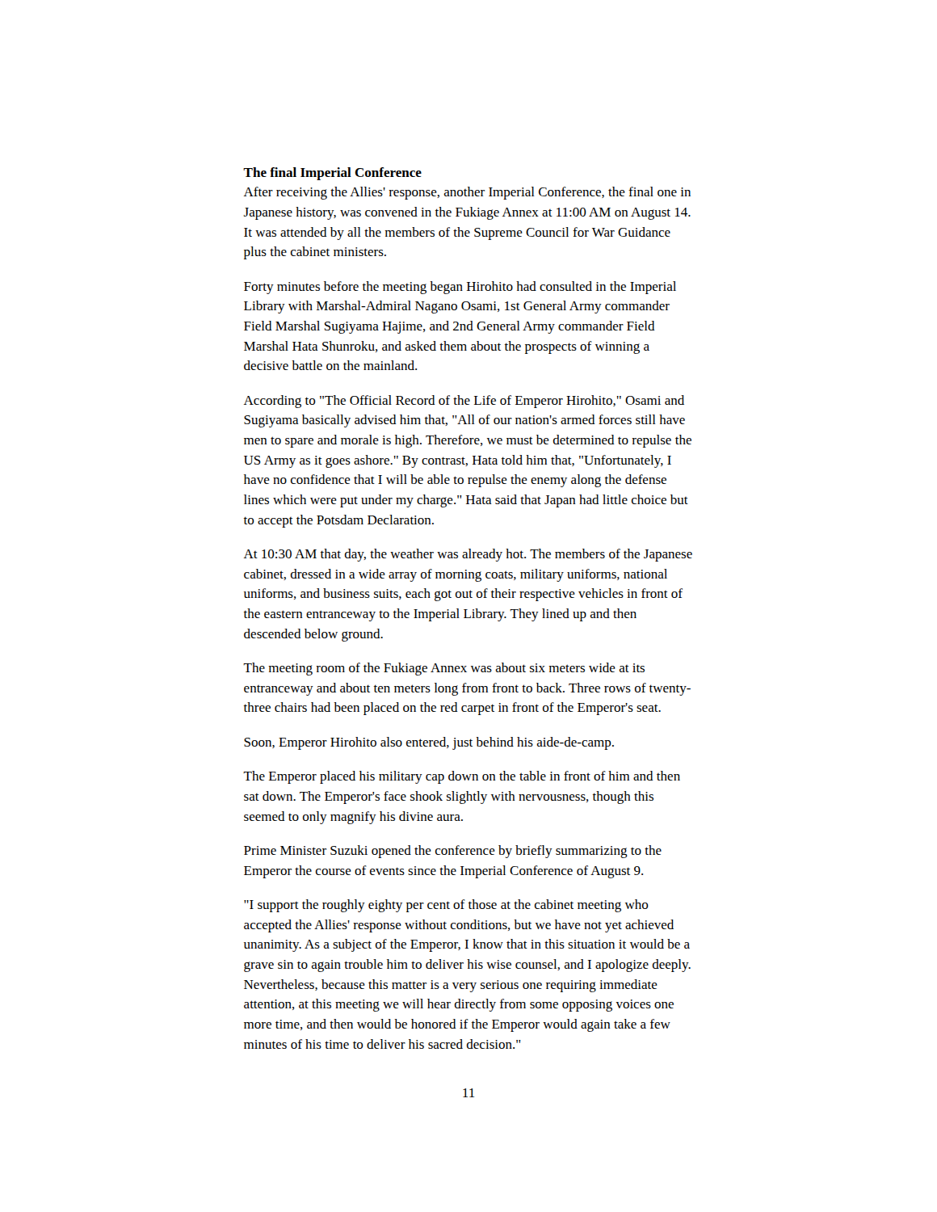The final Imperial Conference
After receiving the Allies' response, another Imperial Conference, the final one in Japanese history, was convened in the Fukiage Annex at 11:00 AM on August 14. It was attended by all the members of the Supreme Council for War Guidance plus the cabinet ministers.
Forty minutes before the meeting began Hirohito had consulted in the Imperial Library with Marshal-Admiral Nagano Osami, 1st General Army commander Field Marshal Sugiyama Hajime, and 2nd General Army commander Field Marshal Hata Shunroku, and asked them about the prospects of winning a decisive battle on the mainland.
According to "The Official Record of the Life of Emperor Hirohito," Osami and Sugiyama basically advised him that, "All of our nation's armed forces still have men to spare and morale is high. Therefore, we must be determined to repulse the US Army as it goes ashore." By contrast, Hata told him that, "Unfortunately, I have no confidence that I will be able to repulse the enemy along the defense lines which were put under my charge." Hata said that Japan had little choice but to accept the Potsdam Declaration.
At 10:30 AM that day, the weather was already hot. The members of the Japanese cabinet, dressed in a wide array of morning coats, military uniforms, national uniforms, and business suits, each got out of their respective vehicles in front of the eastern entranceway to the Imperial Library. They lined up and then descended below ground.
The meeting room of the Fukiage Annex was about six meters wide at its entranceway and about ten meters long from front to back. Three rows of twenty-three chairs had been placed on the red carpet in front of the Emperor's seat.
Soon, Emperor Hirohito also entered, just behind his aide-de-camp.
The Emperor placed his military cap down on the table in front of him and then sat down. The Emperor's face shook slightly with nervousness, though this seemed to only magnify his divine aura.
Prime Minister Suzuki opened the conference by briefly summarizing to the Emperor the course of events since the Imperial Conference of August 9.
"I support the roughly eighty per cent of those at the cabinet meeting who accepted the Allies' response without conditions, but we have not yet achieved unanimity. As a subject of the Emperor, I know that in this situation it would be a grave sin to again trouble him to deliver his wise counsel, and I apologize deeply. Nevertheless, because this matter is a very serious one requiring immediate attention, at this meeting we will hear directly from some opposing voices one more time, and then would be honored if the Emperor would again take a few minutes of his time to deliver his sacred decision."
11